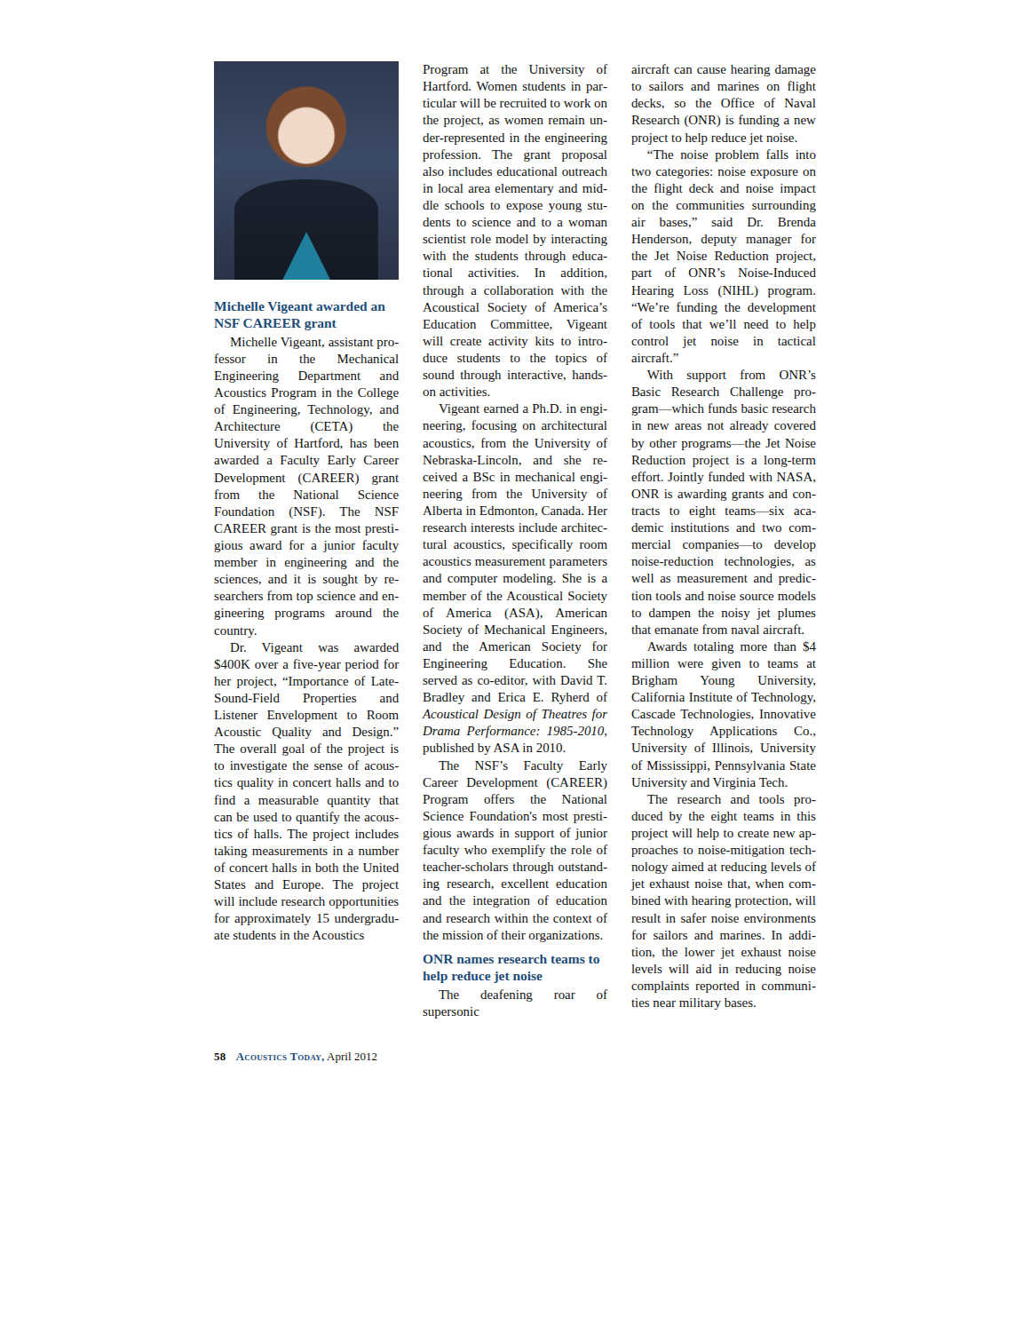Michelle Vigeant awarded an NSF CAREER grant
Michelle Vigeant, assistant professor in the Mechanical Engineering Department and Acoustics Program in the College of Engineering, Technology, and Architecture (CETA) the University of Hartford, has been awarded a Faculty Early Career Development (CAREER) grant from the National Science Foundation (NSF). The NSF CAREER grant is the most prestigious award for a junior faculty member in engineering and the sciences, and it is sought by researchers from top science and engineering programs around the country.
Dr. Vigeant was awarded $400K over a five-year period for her project, “Importance of Late-Sound-Field Properties and Listener Envelopment to Room Acoustic Quality and Design.” The overall goal of the project is to investigate the sense of acoustics quality in concert halls and to find a measurable quantity that can be used to quantify the acoustics of halls. The project includes taking measurements in a number of concert halls in both the United States and Europe. The project will include research opportunities for approximately 15 undergraduate students in the Acoustics
Program at the University of Hartford. Women students in particular will be recruited to work on the project, as women remain under-represented in the engineering profession. The grant proposal also includes educational outreach in local area elementary and middle schools to expose young students to science and to a woman scientist role model by interacting with the students through educational activities. In addition, through a collaboration with the Acoustical Society of America’s Education Committee, Vigeant will create activity kits to introduce students to the topics of sound through interactive, hands-on activities.
Vigeant earned a Ph.D. in engineering, focusing on architectural acoustics, from the University of Nebraska-Lincoln, and she received a BSc in mechanical engineering from the University of Alberta in Edmonton, Canada. Her research interests include architectural acoustics, specifically room acoustics measurement parameters and computer modeling. She is a member of the Acoustical Society of America (ASA), American Society of Mechanical Engineers, and the American Society for Engineering Education. She served as co-editor, with David T. Bradley and Erica E. Ryherd of Acoustical Design of Theatres for Drama Performance: 1985-2010, published by ASA in 2010.
The NSF’s Faculty Early Career Development (CAREER) Program offers the National Science Foundation's most prestigious awards in support of junior faculty who exemplify the role of teacher-scholars through outstanding research, excellent education and the integration of education and research within the context of the mission of their organizations.
ONR names research teams to help reduce jet noise
The deafening roar of supersonic
aircraft can cause hearing damage to sailors and marines on flight decks, so the Office of Naval Research (ONR) is funding a new project to help reduce jet noise.
“The noise problem falls into two categories: noise exposure on the flight deck and noise impact on the communities surrounding air bases,” said Dr. Brenda Henderson, deputy manager for the Jet Noise Reduction project, part of ONR’s Noise-Induced Hearing Loss (NIHL) program. “We’re funding the development of tools that we’ll need to help control jet noise in tactical aircraft.”
With support from ONR’s Basic Research Challenge program—which funds basic research in new areas not already covered by other programs—the Jet Noise Reduction project is a long-term effort. Jointly funded with NASA, ONR is awarding grants and contracts to eight teams—six academic institutions and two commercial companies—to develop noise-reduction technologies, as well as measurement and prediction tools and noise source models to dampen the noisy jet plumes that emanate from naval aircraft.
Awards totaling more than $4 million were given to teams at Brigham Young University, California Institute of Technology, Cascade Technologies, Innovative Technology Applications Co., University of Illinois, University of Mississippi, Pennsylvania State University and Virginia Tech.
The research and tools produced by the eight teams in this project will help to create new approaches to noise-mitigation technology aimed at reducing levels of jet exhaust noise that, when combined with hearing protection, will result in safer noise environments for sailors and marines. In addition, the lower jet exhaust noise levels will aid in reducing noise complaints reported in communities near military bases.
58 Acoustics Today, April 2012